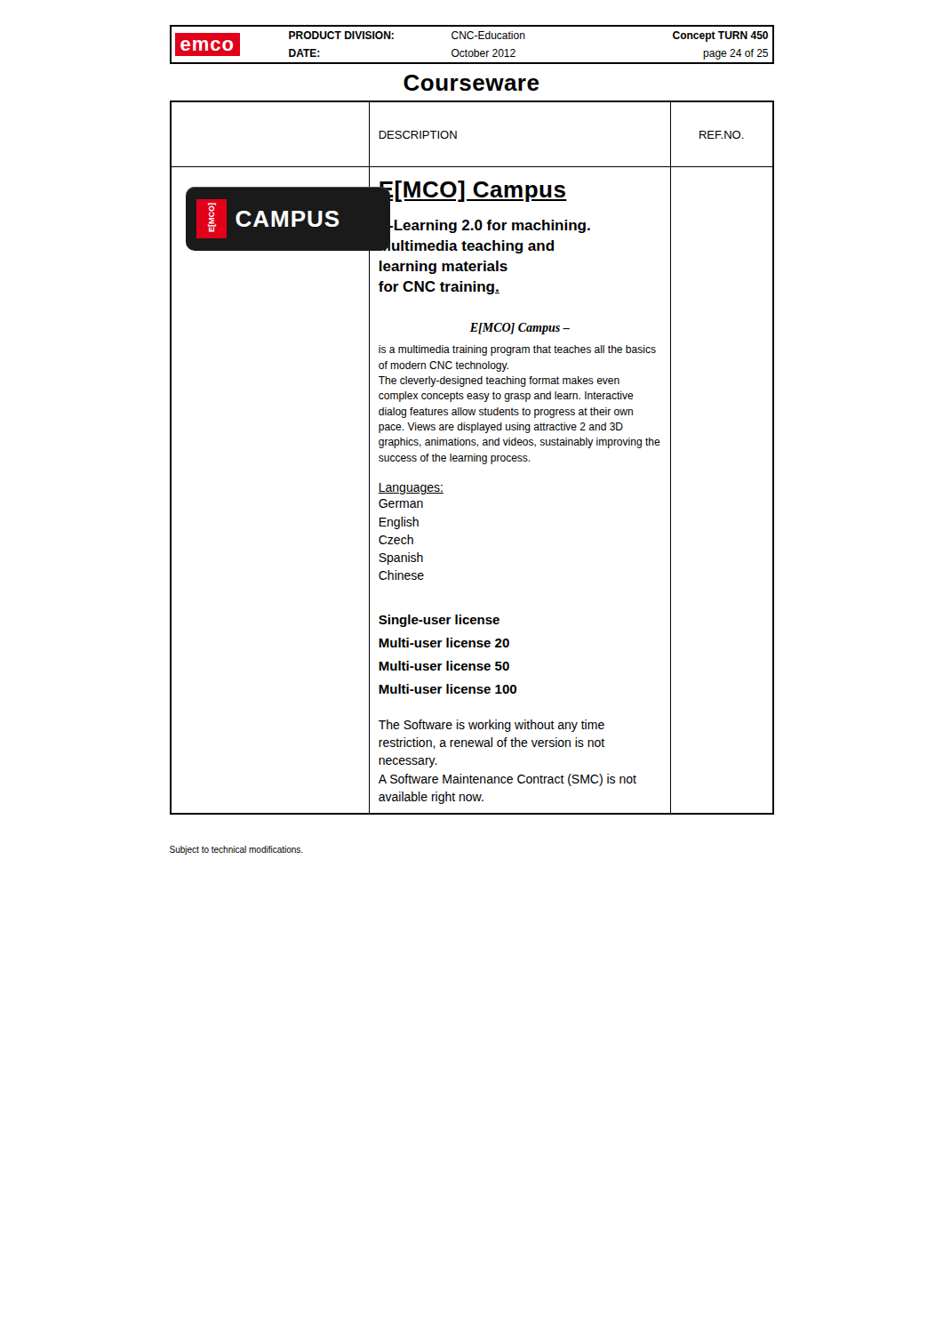| emco | PRODUCT DIVISION: | CNC-Education | Concept TURN 450 |
| DATE: | October 2012 | page 24 of 25 |
Courseware
| | DESCRIPTION | REF.NO. |
| E[MCO] CAMPUS | E[MCO] Campus E-Learning 2.0 for machining. Multimedia teaching and learning materials for CNC training . E[MCO] Campus – is a multimedia training program that teaches all the basics of modern CNC technology. The cleverly-designed teaching format makes even complex concepts easy to grasp and learn. Interactive dialog features allow students to progress at their own pace. Views are displayed using attractive 2 and 3D graphics, animations, and videos, sustainably improving the success of the learning process. Languages: German English Czech Spanish Chinese Single-user license Multi-user license 20 Multi-user license 50 Multi-user license 100 The Software is working without any time restriction, a renewal of the version is not necessary. A Software Maintenance Contract (SMC) is not available right now. | |
Subject to technical modifications.